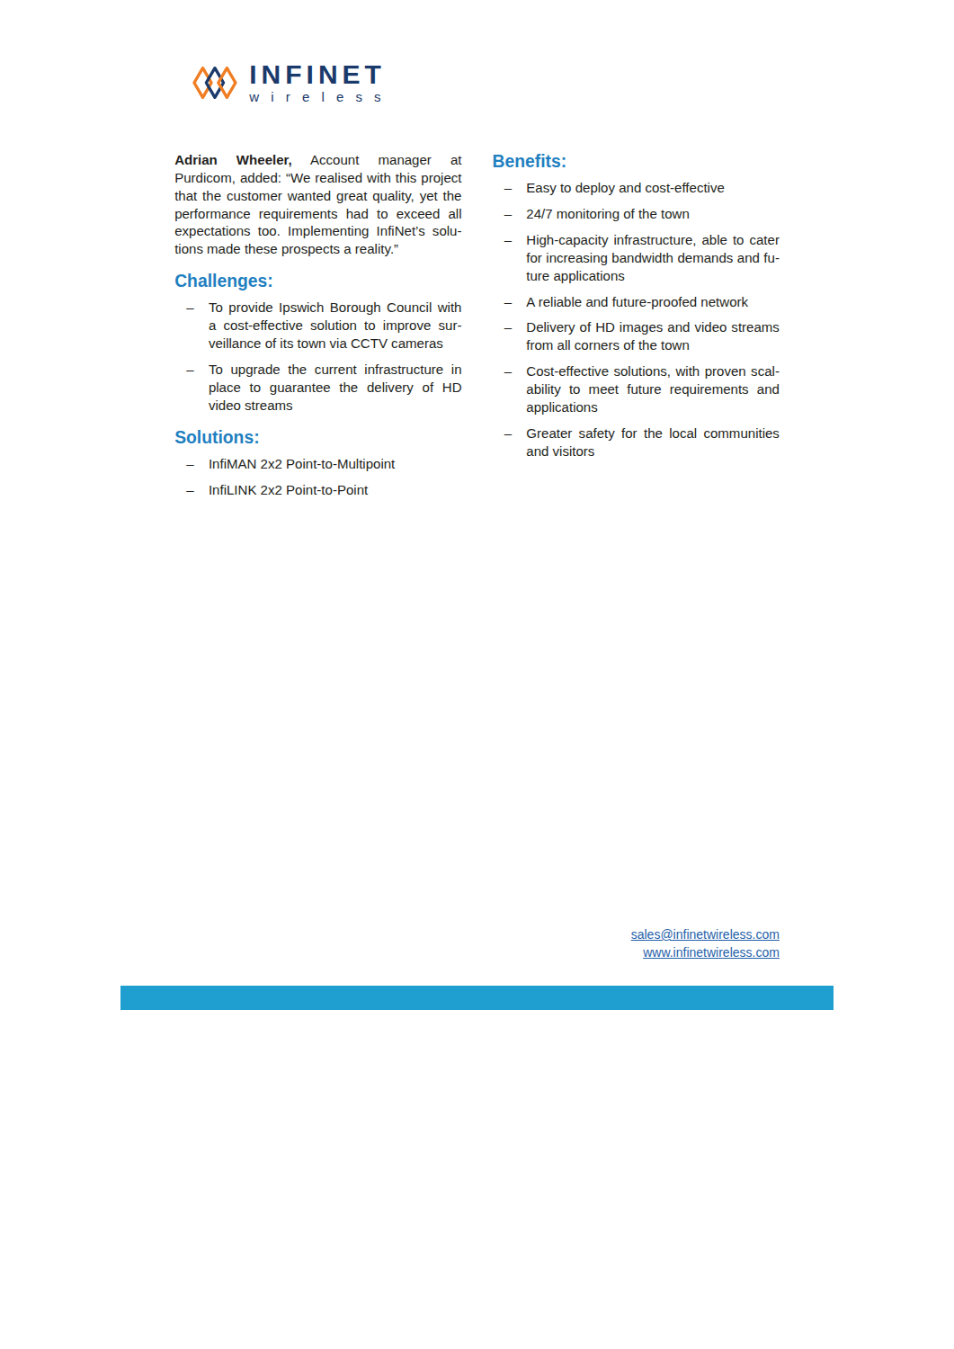INFINET
w i r e l e s s
Adrian Wheeler, Account manager at Purdicom, added: “We realised with this project that the customer wanted great quality, yet the performance requirements had to exceed all expectations too. Implementing InfiNet’s solutions made these prospects a reality.”
Challenges:
To provide Ipswich Borough Council with a cost-effective solution to improve surveillance of its town via CCTV cameras
To upgrade the current infrastructure in place to guarantee the delivery of HD video streams
Solutions:
InfiMAN 2x2 Point-to-Multipoint
InfiLINK 2x2 Point-to-Point
Benefits:
Easy to deploy and cost-effective
24/7 monitoring of the town
High-capacity infrastructure, able to cater for increasing bandwidth demands and future applications
A reliable and future-proofed network
Delivery of HD images and video streams from all corners of the town
Cost-effective solutions, with proven scalability to meet future requirements and applications
Greater safety for the local communities and visitors
sales@infinetwireless.com
www.infinetwireless.com